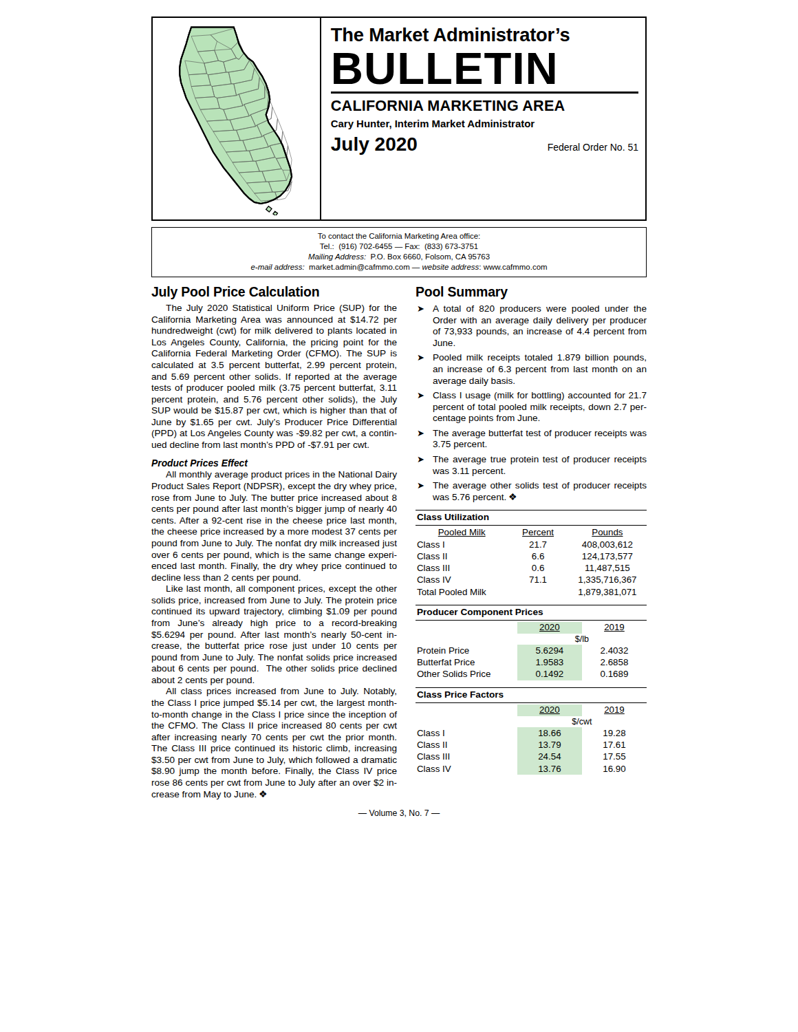The Market Administrator’s
BULLETIN
CALIFORNIA MARKETING AREA
Cary Hunter, Interim Market Administrator
July 2020
Federal Order No. 51
To contact the California Marketing Area office:
Tel.: (916) 702-6455 — Fax: (833) 673-3751
Mailing Address: P.O. Box 6660, Folsom, CA 95763
e-mail address: market.admin@cafmmo.com — website address: www.cafmmo.com
July Pool Price Calculation
The July 2020 Statistical Uniform Price (SUP) for the California Marketing Area was announced at $14.72 per hundredweight (cwt) for milk delivered to plants located in Los Angeles County, California, the pricing point for the California Federal Marketing Order (CFMO). The SUP is calculated at 3.5 percent butterfat, 2.99 percent protein, and 5.69 percent other solids. If reported at the average tests of producer pooled milk (3.75 percent butterfat, 3.11 percent protein, and 5.76 percent other solids), the July SUP would be $15.87 per cwt, which is higher than that of June by $1.65 per cwt. July’s Producer Price Differential (PPD) at Los Angeles County was -$9.82 per cwt, a continued decline from last month’s PPD of -$7.91 per cwt.
Product Prices Effect
All monthly average product prices in the National Dairy Product Sales Report (NDPSR), except the dry whey price, rose from June to July. The butter price increased about 8 cents per pound after last month’s bigger jump of nearly 40 cents. After a 92-cent rise in the cheese price last month, the cheese price increased by a more modest 37 cents per pound from June to July. The nonfat dry milk increased just over 6 cents per pound, which is the same change experienced last month. Finally, the dry whey price continued to decline less than 2 cents per pound.
Like last month, all component prices, except the other solids price, increased from June to July. The protein price continued its upward trajectory, climbing $1.09 per pound from June’s already high price to a record-breaking $5.6294 per pound. After last month’s nearly 50-cent increase, the butterfat price rose just under 10 cents per pound from June to July. The nonfat solids price increased about 6 cents per pound. The other solids price declined about 2 cents per pound.
All class prices increased from June to July. Notably, the Class I price jumped $5.14 per cwt, the largest month-to-month change in the Class I price since the inception of the CFMO. The Class II price increased 80 cents per cwt after increasing nearly 70 cents per cwt the prior month. The Class III price continued its historic climb, increasing $3.50 per cwt from June to July, which followed a dramatic $8.90 jump the month before. Finally, the Class IV price rose 86 cents per cwt from June to July after an over $2 increase from May to June.
Pool Summary
A total of 820 producers were pooled under the Order with an average daily delivery per producer of 73,933 pounds, an increase of 4.4 percent from June.
Pooled milk receipts totaled 1.879 billion pounds, an increase of 6.3 percent from last month on an average daily basis.
Class I usage (milk for bottling) accounted for 21.7 percent of total pooled milk receipts, down 2.7 percentage points from June.
The average butterfat test of producer receipts was 3.75 percent.
The average true protein test of producer receipts was 3.11 percent.
The average other solids test of producer receipts was 5.76 percent.❖
Class Utilization
| Pooled Milk | Percent | Pounds |
| --- | --- | --- |
| Class I | 21.7 | 408,003,612 |
| Class II | 6.6 | 124,173,577 |
| Class III | 0.6 | 11,487,515 |
| Class IV | 71.1 | 1,335,716,367 |
| Total Pooled Milk | | 1,879,381,071 |
Producer Component Prices
| | 2020 | 2019 |
| | $/lb |
| Protein Price | 5.6294 | 2.4032 |
| Butterfat Price | 1.9583 | 2.6858 |
| Other Solids Price | 0.1492 | 0.1689 |
Class Price Factors
| | 2020 | 2019 |
| | $/cwt |
| Class I | 18.66 | 19.28 |
| Class II | 13.79 | 17.61 |
| Class III | 24.54 | 17.55 |
| Class IV | 13.76 | 16.90 |
— Volume 3, No. 7 —